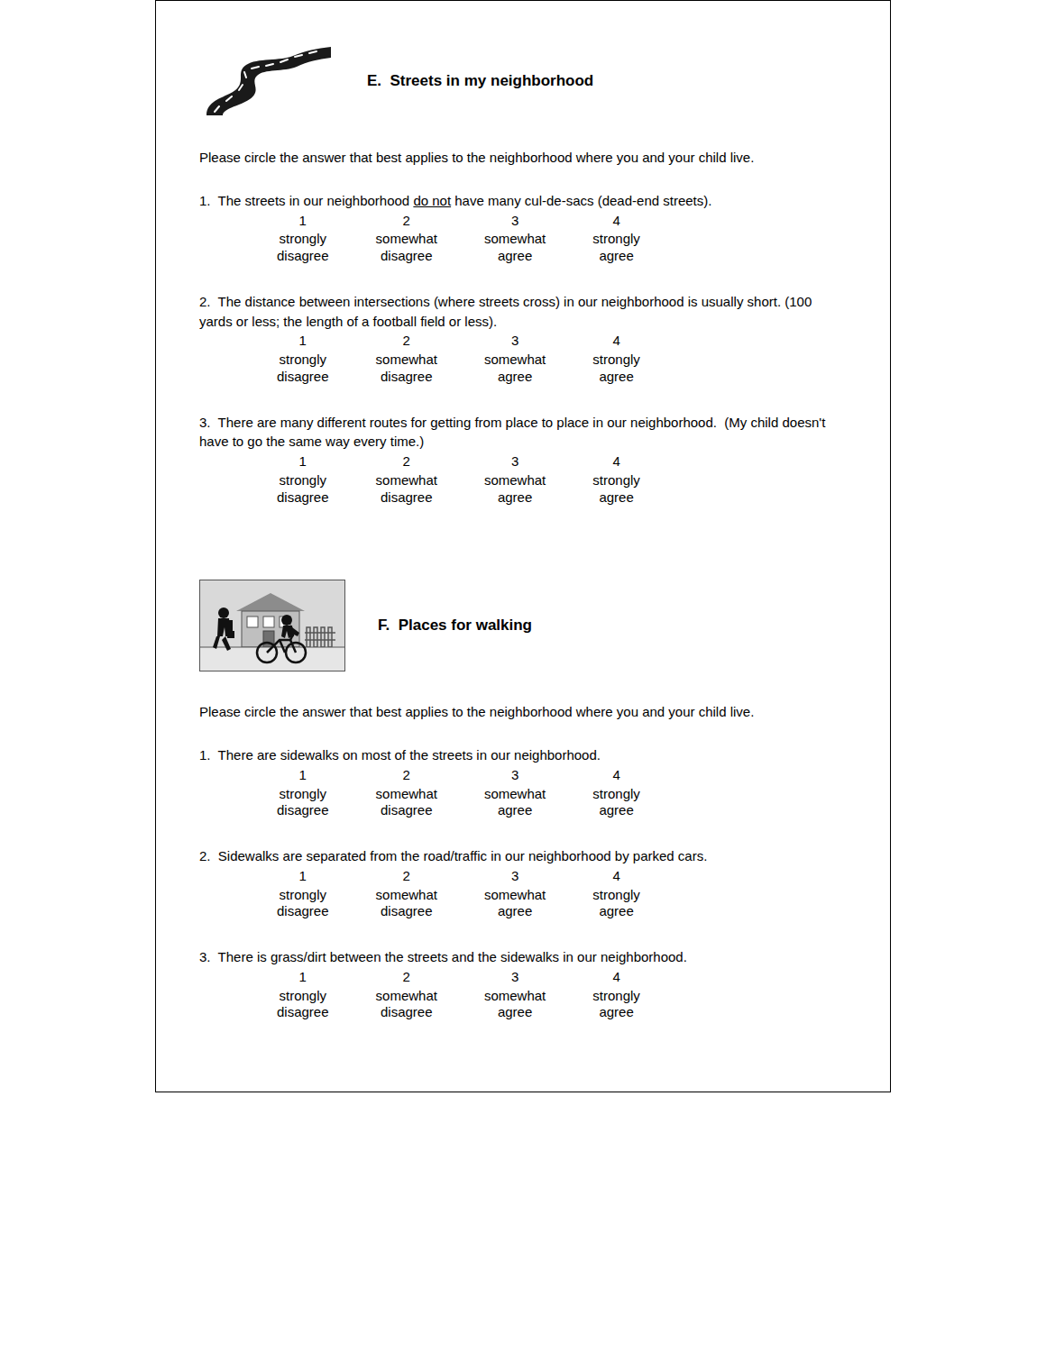E. Streets in my neighborhood
Please circle the answer that best applies to the neighborhood where you and your child live.
1. The streets in our neighborhood do not have many cul-de-sacs (dead-end streets).
| 1 | 2 | 3 | 4 |
| strongly disagree | somewhat disagree | somewhat agree | strongly agree |
2. The distance between intersections (where streets cross) in our neighborhood is usually short. (100 yards or less; the length of a football field or less).
| 1 | 2 | 3 | 4 |
| strongly disagree | somewhat disagree | somewhat agree | strongly agree |
3. There are many different routes for getting from place to place in our neighborhood. (My child doesn't have to go the same way every time.)
| 1 | 2 | 3 | 4 |
| strongly disagree | somewhat disagree | somewhat agree | strongly agree |
F. Places for walking
Please circle the answer that best applies to the neighborhood where you and your child live.
1. There are sidewalks on most of the streets in our neighborhood.
| 1 | 2 | 3 | 4 |
| strongly disagree | somewhat disagree | somewhat agree | strongly agree |
2. Sidewalks are separated from the road/traffic in our neighborhood by parked cars.
| 1 | 2 | 3 | 4 |
| strongly disagree | somewhat disagree | somewhat agree | strongly agree |
3. There is grass/dirt between the streets and the sidewalks in our neighborhood.
| 1 | 2 | 3 | 4 |
| strongly disagree | somewhat disagree | somewhat agree | strongly agree |